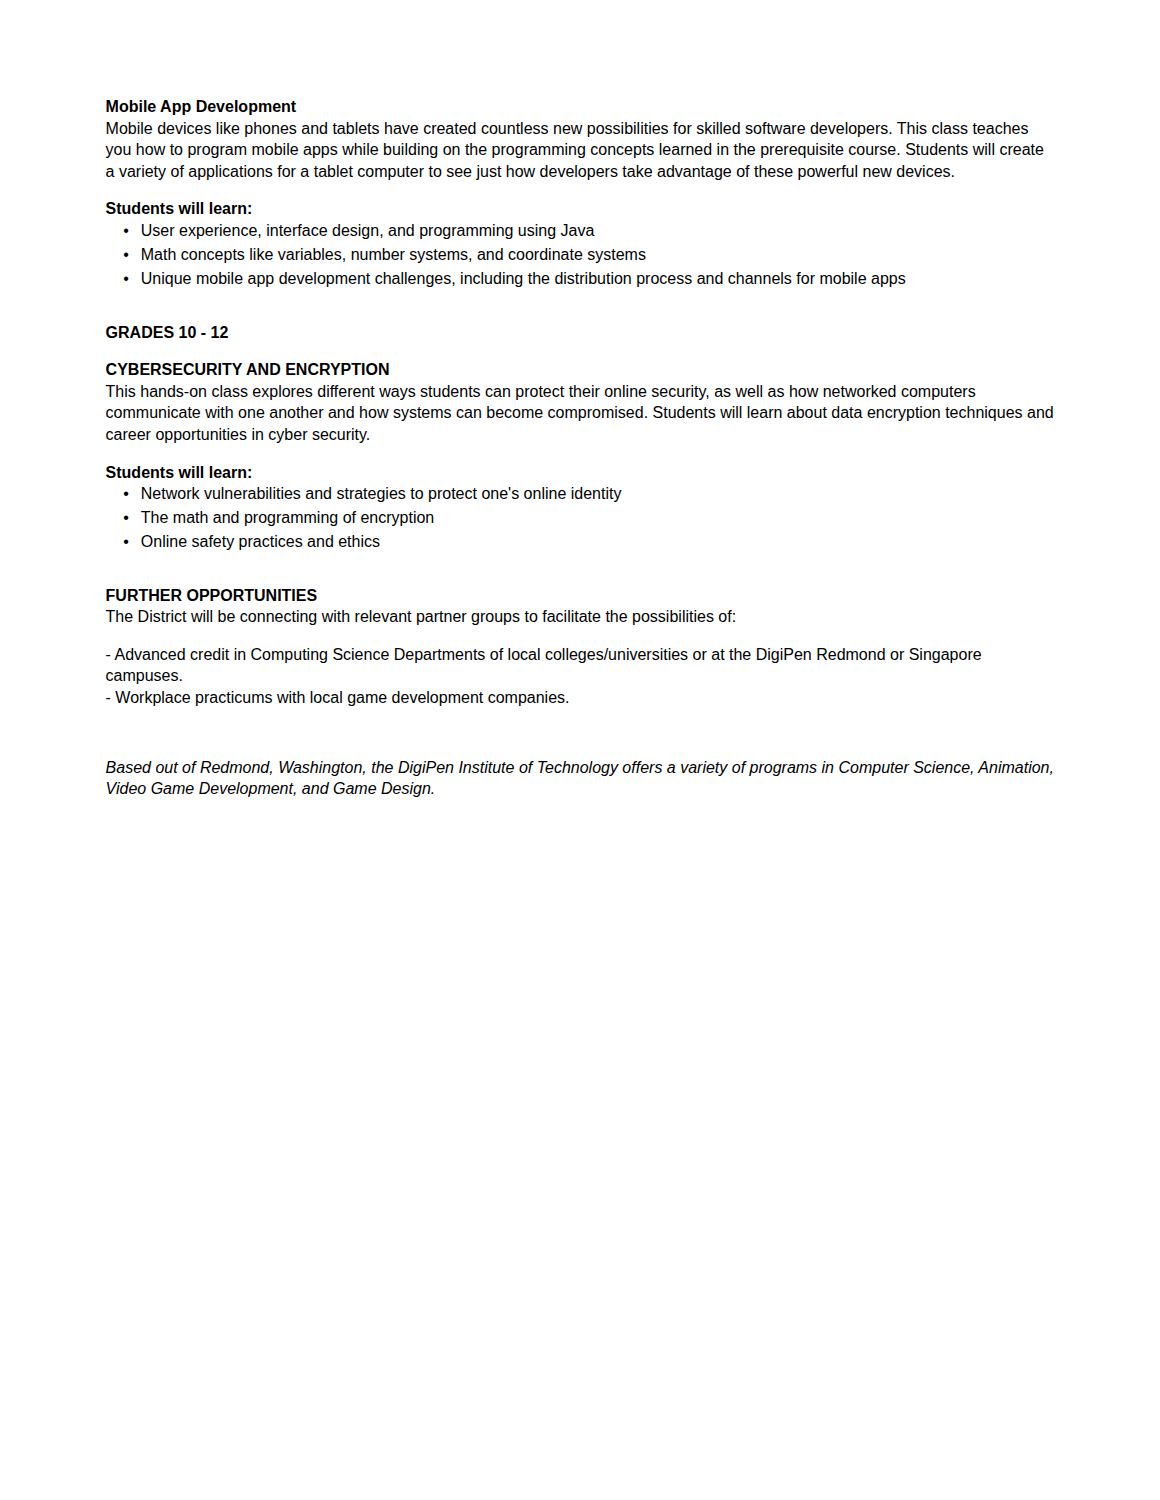Mobile App Development
Mobile devices like phones and tablets have created countless new possibilities for skilled software developers. This class teaches you how to program mobile apps while building on the programming concepts learned in the prerequisite course. Students will create a variety of applications for a tablet computer to see just how developers take advantage of these powerful new devices.
Students will learn:
User experience, interface design, and programming using Java
Math concepts like variables, number systems, and coordinate systems
Unique mobile app development challenges, including the distribution process and channels for mobile apps
GRADES 10 - 12
CYBERSECURITY AND ENCRYPTION
This hands-on class explores different ways students can protect their online security, as well as how networked computers communicate with one another and how systems can become compromised. Students will learn about data encryption techniques and career opportunities in cyber security.
Students will learn:
Network vulnerabilities and strategies to protect one's online identity
The math and programming of encryption
Online safety practices and ethics
FURTHER OPPORTUNITIES
The District will be connecting with relevant partner groups to facilitate the possibilities of:
- Advanced credit in Computing Science Departments of local colleges/universities or at the DigiPen Redmond or Singapore campuses.
- Workplace practicums with local game development companies.
Based out of Redmond, Washington, the DigiPen Institute of Technology offers a variety of programs in Computer Science, Animation, Video Game Development, and Game Design.